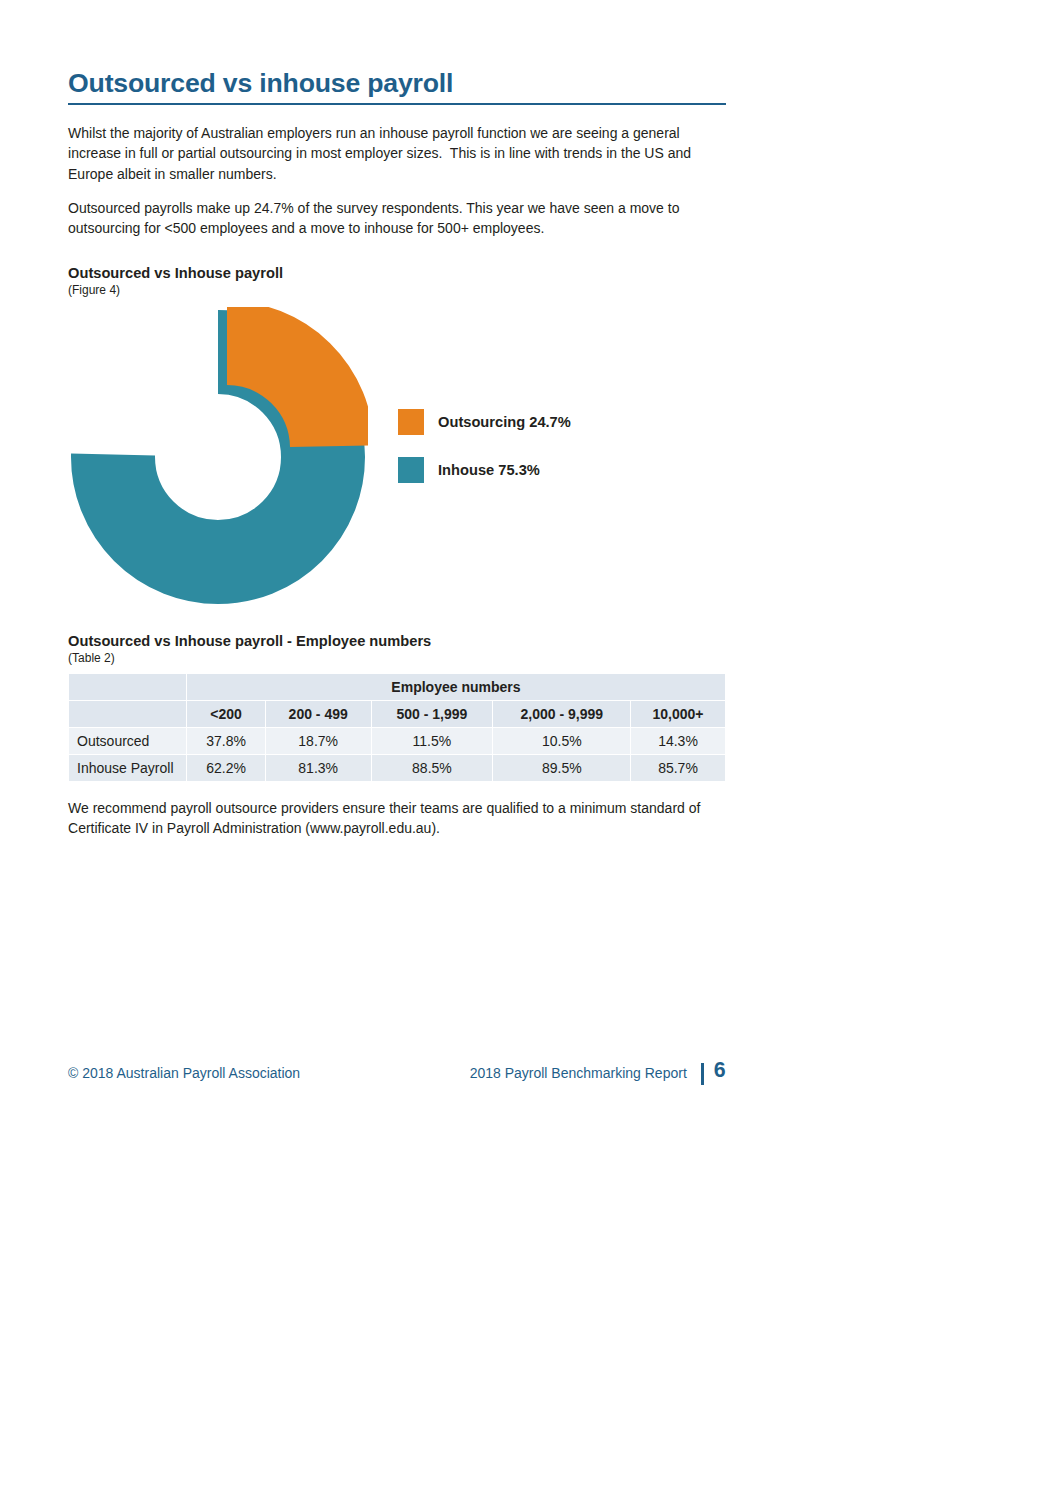Outsourced vs inhouse payroll
Whilst the majority of Australian employers run an inhouse payroll function we are seeing a general increase in full or partial outsourcing in most employer sizes. This is in line with trends in the US and Europe albeit in smaller numbers.
Outsourced payrolls make up 24.7% of the survey respondents. This year we have seen a move to outsourcing for <500 employees and a move to inhouse for 500+ employees.
Outsourced vs Inhouse payroll
(Figure 4)
Outsourcing 24.7%
Inhouse 75.3%
Outsourced vs Inhouse payroll - Employee numbers
(Table 2)
| | Employee numbers |
| --- | --- |
| | <200 | 200 - 499 | 500 - 1,999 | 2,000 - 9,999 | 10,000+ |
| Outsourced | 37.8% | 18.7% | 11.5% | 10.5% | 14.3% |
| Inhouse Payroll | 62.2% | 81.3% | 88.5% | 89.5% | 85.7% |
We recommend payroll outsource providers ensure their teams are qualified to a minimum standard of Certificate IV in Payroll Administration (www.payroll.edu.au).
© 2018 Australian Payroll Association
2018 Payroll Benchmarking Report
6